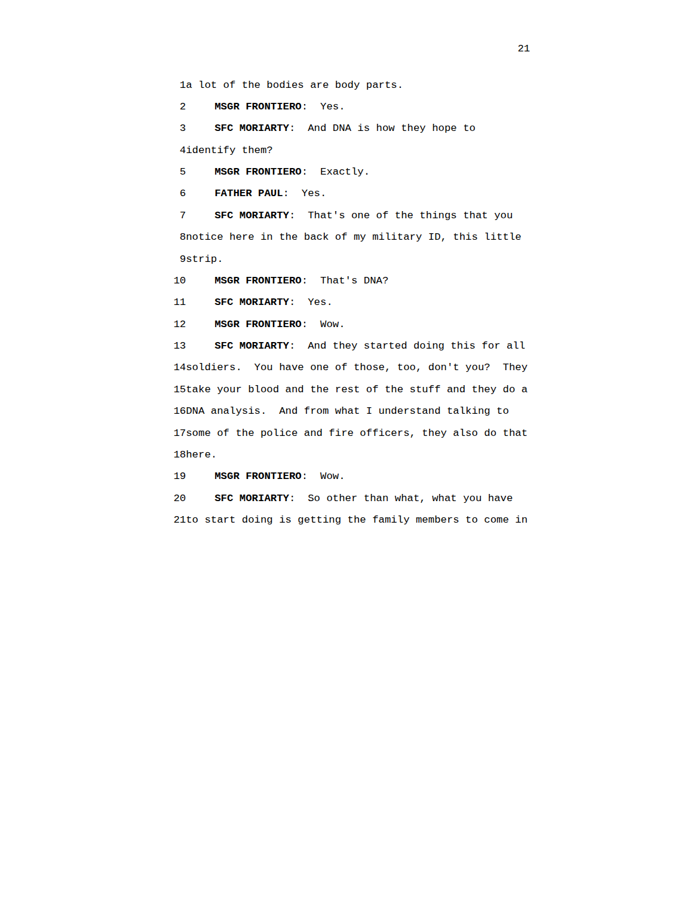21
| 1 | a lot of the bodies are body parts. |
| 2 | MSGR FRONTIERO : Yes. |
| 3 | SFC MORIARTY : And DNA is how they hope to |
| 4 | identify them? |
| 5 | MSGR FRONTIERO : Exactly. |
| 6 | FATHER PAUL : Yes. |
| 7 | SFC MORIARTY : That's one of the things that you |
| 8 | notice here in the back of my military ID, this little |
| 9 | strip. |
| 10 | MSGR FRONTIERO : That's DNA? |
| 11 | SFC MORIARTY : Yes. |
| 12 | MSGR FRONTIERO : Wow. |
| 13 | SFC MORIARTY : And they started doing this for all |
| 14 | soldiers. You have one of those, too, don't you? They |
| 15 | take your blood and the rest of the stuff and they do a |
| 16 | DNA analysis. And from what I understand talking to |
| 17 | some of the police and fire officers, they also do that |
| 18 | here. |
| 19 | MSGR FRONTIERO : Wow. |
| 20 | SFC MORIARTY : So other than what, what you have |
| 21 | to start doing is getting the family members to come in |